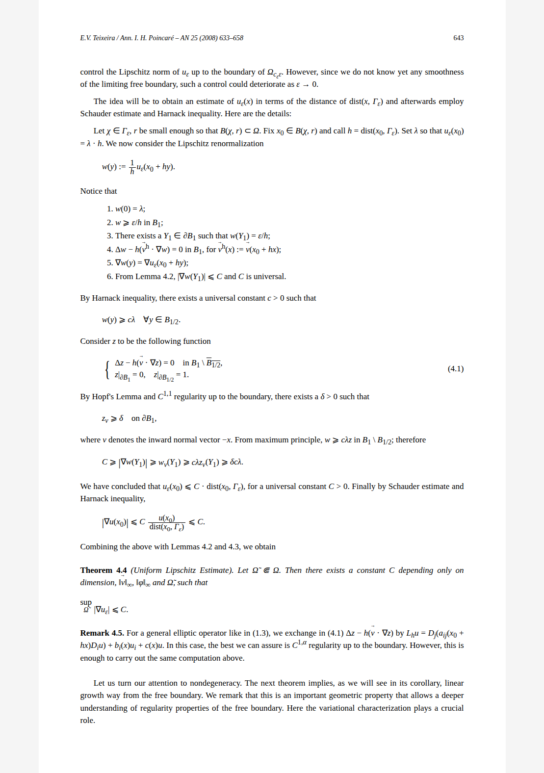E.V. Teixeira / Ann. I. H. Poincaré – AN 25 (2008) 633–658 643
control the Lipschitz norm of uε up to the boundary of Ωcεε. However, since we do not know yet any smoothness of the limiting free boundary, such a control could deteriorate as ε → 0.
The idea will be to obtain an estimate of uε(x) in terms of the distance of dist(x, Γε) and afterwards employ Schauder estimate and Harnack inequality. Here are the details:
Let χ ∈ Γε, r be small enough so that B(χ, r) ⊂ Ω. Fix x0 ∈ B(χ, r) and call h = dist(x0, Γε). Set λ so that uε(x0) = λ · h. We now consider the Lipschitz renormalization
w(y) := 1 h uε(x0 + hy).
Notice that
w(0) = λ;
w ⩾ ε/h in B1;
There exists a Y1 ∈ ∂B1 such that w(Y1) = ε/h;
Δw − h(vh · ∇w) = 0 in B1, for vh(x) := v(x0 + hx);
∇w(y) = ∇uε(x0 + hy);
From Lemma 4.2, |∇w(Y1)| ⩽ C and C is universal.
By Harnack inequality, there exists a universal constant c > 0 such that
w(y) ⩾ cλ ∀y ∈ B1/2.
Consider z to be the following function
{
Δz − h(v · ∇z) = 0 in B1 \ B1/2,
z|∂B1 = 0, z|∂B1/2 = 1.
(4.1)
By Hopf's Lemma and C1,1 regularity up to the boundary, there exists a δ > 0 such that
zν ⩾ δ on ∂B1,
where ν denotes the inward normal vector −x. From maximum principle, w ⩾ cλz in B1 \ B1/2; therefore
C ⩾ |∇w(Y1)| ⩾ wν(Y1) ⩾ cλzν(Y1) ⩾ δcλ.
We have concluded that uε(x0) ⩽ C · dist(x0, Γε), for a universal constant C > 0. Finally by Schauder estimate and Harnack inequality,
|∇u(x0)| ⩽ C u(x0) dist(x0, Γε) ⩽ C.
Combining the above with Lemmas 4.2 and 4.3, we obtain
Theorem 4.4 (Uniform Lipschitz Estimate). Let Ω̃ ⋐ Ω. Then there exists a constant C depending only on dimension, ‖v‖∞, ‖φ‖∞ and Ω̃, such that
sup Ω̃ |∇uε| ⩽ C.
Remark 4.5. For a general elliptic operator like in (1.3), we exchange in (4.1) Δz − h(v · ∇z) by Lhu = Dj(aij(x0 + hx)Diu) + bi(x)ui + c(x)u. In this case, the best we can assure is C1,α regularity up to the boundary. However, this is enough to carry out the same computation above.
Let us turn our attention to nondegeneracy. The next theorem implies, as we will see in its corollary, linear growth way from the free boundary. We remark that this is an important geometric property that allows a deeper understanding of regularity properties of the free boundary. Here the variational characterization plays a crucial role.